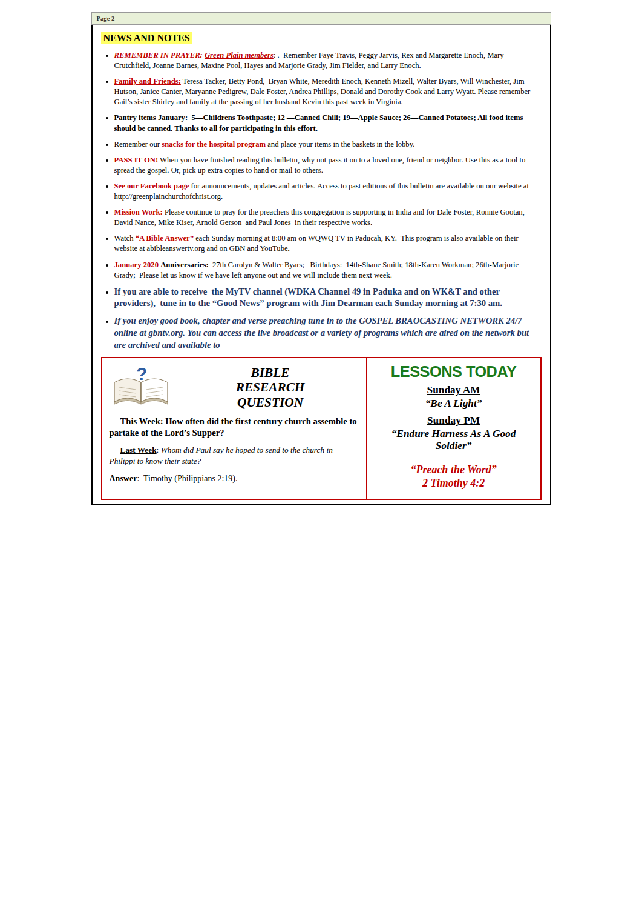Page 2
NEWS AND NOTES
REMEMBER IN PRAYER: Green Plain members: . Remember Faye Travis, Peggy Jarvis, Rex and Margarette Enoch, Mary Crutchfield, Joanne Barnes, Maxine Pool, Hayes and Marjorie Grady, Jim Fielder, and Larry Enoch.
Family and Friends: Teresa Tacker, Betty Pond, Bryan White, Meredith Enoch, Kenneth Mizell, Walter Byars, Will Winchester, Jim Hutson, Janice Canter, Maryanne Pedigrew, Dale Foster, Andrea Phillips, Donald and Dorothy Cook and Larry Wyatt. Please remember Gail’s sister Shirley and family at the passing of her husband Kevin this past week in Virginia.
Pantry items January: 5—Childrens Toothpaste; 12 —Canned Chili; 19—Apple Sauce; 26—Canned Potatoes; All food items should be canned. Thanks to all for participating in this effort.
Remember our snacks for the hospital program and place your items in the baskets in the lobby.
PASS IT ON! When you have finished reading this bulletin, why not pass it on to a loved one, friend or neighbor. Use this as a tool to spread the gospel. Or, pick up extra copies to hand or mail to others.
See our Facebook page for announcements, updates and articles. Access to past editions of this bulletin are available on our website at http://greenplainchurchofchrist.org.
Mission Work: Please continue to pray for the preachers this congregation is supporting in India and for Dale Foster, Ronnie Gootan, David Nance, Mike Kiser, Arnold Gerson and Paul Jones in their respective works.
Watch “A Bible Answer” each Sunday morning at 8:00 am on WQWQ TV in Paducah, KY. This program is also available on their website at abibleanswertv.org and on GBN and YouTube.
January 2020 Anniversaries: 27th Carolyn & Walter Byars; Birthdays: 14th-Shane Smith; 18th-Karen Workman; 26th-Marjorie Grady; Please let us know if we have left anyone out and we will include them next week.
If you are able to receive the MyTV channel (WDKA Channel 49 in Paduka and on WK&T and other providers), tune in to the “Good News” program with Jim Dearman each Sunday morning at 7:30 am.
If you enjoy good book, chapter and verse preaching tune in to the GOSPEL BRAOCASTING NETWORK 24/7 online at gbntv.org. You can access the live broadcast or a variety of programs which are aired on the network but are archived and available to
?
BIBLE
RESEARCH
QUESTION
This Week: How often did the first century church assemble to partake of the Lord’s Supper?
Last Week: Whom did Paul say he hoped to send to the church in Philippi to know their state?
Answer: Timothy (Philippians 2:19).
LESSONS TODAY
Sunday AM
“Be A Light”
Sunday PM
“Endure Harness As A Good Soldier”
“Preach the Word”
2 Timothy 4:2